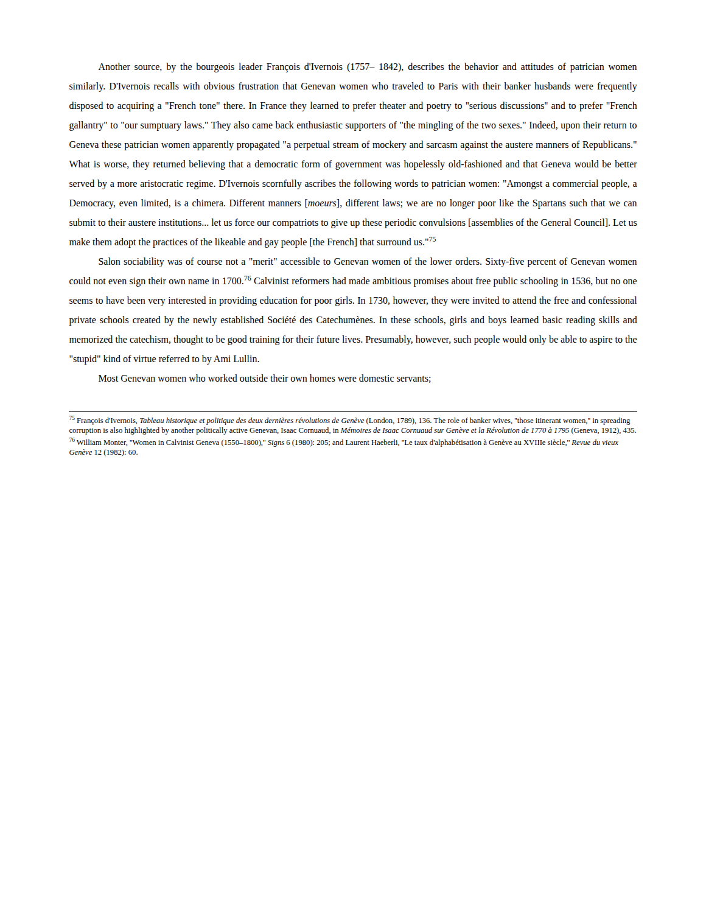Another source, by the bourgeois leader François d'Ivernois (1757– 1842), describes the behavior and attitudes of patrician women similarly. D'Ivernois recalls with obvious frustration that Genevan women who traveled to Paris with their banker husbands were frequently disposed to acquiring a "French tone" there. In France they learned to prefer theater and poetry to ''serious discussions'' and to prefer "French gallantry" to "our sumptuary laws." They also came back enthusiastic supporters of "the mingling of the two sexes." Indeed, upon their return to Geneva these patrician women apparently propagated "a perpetual stream of mockery and sarcasm against the austere manners of Republicans." What is worse, they returned believing that a democratic form of government was hopelessly old-fashioned and that Geneva would be better served by a more aristocratic regime. D'Ivernois scornfully ascribes the following words to patrician women: "Amongst a commercial people, a Democracy, even limited, is a chimera. Different manners [moeurs], different laws; we are no longer poor like the Spartans such that we can submit to their austere institutions... let us force our compatriots to give up these periodic convulsions [assemblies of the General Council]. Let us make them adopt the practices of the likeable and gay people [the French] that surround us."75
Salon sociability was of course not a "merit" accessible to Genevan women of the lower orders. Sixty-five percent of Genevan women could not even sign their own name in 1700.76 Calvinist reformers had made ambitious promises about free public schooling in 1536, but no one seems to have been very interested in providing education for poor girls. In 1730, however, they were invited to attend the free and confessional private schools created by the newly established Société des Catechumènes. In these schools, girls and boys learned basic reading skills and memorized the catechism, thought to be good training for their future lives. Presumably, however, such people would only be able to aspire to the "stupid" kind of virtue referred to by Ami Lullin.
Most Genevan women who worked outside their own homes were domestic servants;
75 François d'Ivernois, Tableau historique et politique des deux dernières révolutions de Genève (London, 1789), 136. The role of banker wives, ''those itinerant women,'' in spreading corruption is also highlighted by another politically active Genevan, Isaac Cornuaud, in Mémoires de Isaac Cornuaud sur Genève et la Révolution de 1770 à 1795 (Geneva, 1912), 435.
76 William Monter, ''Women in Calvinist Geneva (1550–1800),'' Signs 6 (1980): 205; and Laurent Haeberli, ''Le taux d'alphabétisation à Genève au XVIIIe siècle,'' Revue du vieux Genève 12 (1982): 60.